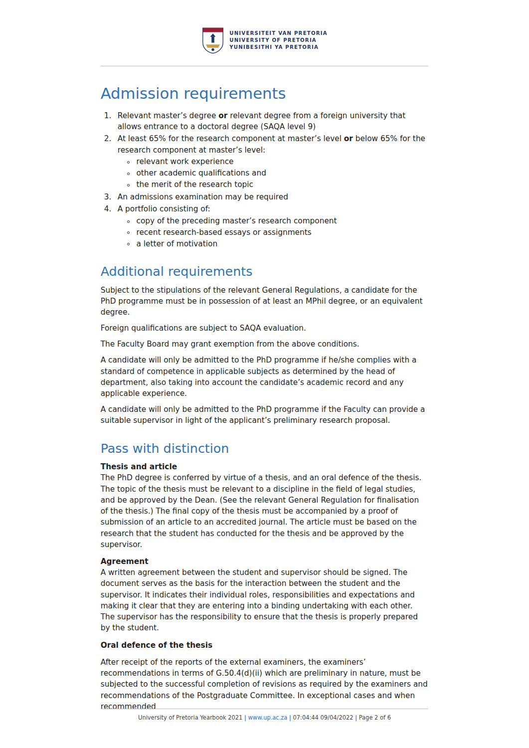Universiteit van Pretoria University of Pretoria Yunibesithi ya Pretoria
Admission requirements
Relevant master’s degree or relevant degree from a foreign university that allows entrance to a doctoral degree (SAQA level 9)
At least 65% for the research component at master’s level or below 65% for the research component at master’s level:
relevant work experience
other academic qualifications and
the merit of the research topic
An admissions examination may be required
A portfolio consisting of:
copy of the preceding master’s research component
recent research-based essays or assignments
a letter of motivation
Additional requirements
Subject to the stipulations of the relevant General Regulations, a candidate for the PhD programme must be in possession of at least an MPhil degree, or an equivalent degree.
Foreign qualifications are subject to SAQA evaluation.
The Faculty Board may grant exemption from the above conditions.
A candidate will only be admitted to the PhD programme if he/she complies with a standard of competence in applicable subjects as determined by the head of department, also taking into account the candidate’s academic record and any applicable experience.
A candidate will only be admitted to the PhD programme if the Faculty can provide a suitable supervisor in light of the applicant’s preliminary research proposal.
Pass with distinction
Thesis and article
The PhD degree is conferred by virtue of a thesis, and an oral defence of the thesis. The topic of the thesis must be relevant to a discipline in the field of legal studies, and be approved by the Dean. (See the relevant General Regulation for finalisation of the thesis.) The final copy of the thesis must be accompanied by a proof of submission of an article to an accredited journal. The article must be based on the research that the student has conducted for the thesis and be approved by the supervisor.
Agreement
A written agreement between the student and supervisor should be signed. The document serves as the basis for the interaction between the student and the supervisor. It indicates their individual roles, responsibilities and expectations and making it clear that they are entering into a binding undertaking with each other. The supervisor has the responsibility to ensure that the thesis is properly prepared by the student.
Oral defence of the thesis
After receipt of the reports of the external examiners, the examiners’ recommendations in terms of G.50.4(d)(ii) which are preliminary in nature, must be subjected to the successful completion of revisions as required by the examiners and recommendations of the Postgraduate Committee. In exceptional cases and when recommended
University of Pretoria Yearbook 2021 | www.up.ac.za | 07:04:44 09/04/2022 | Page 2 of 6